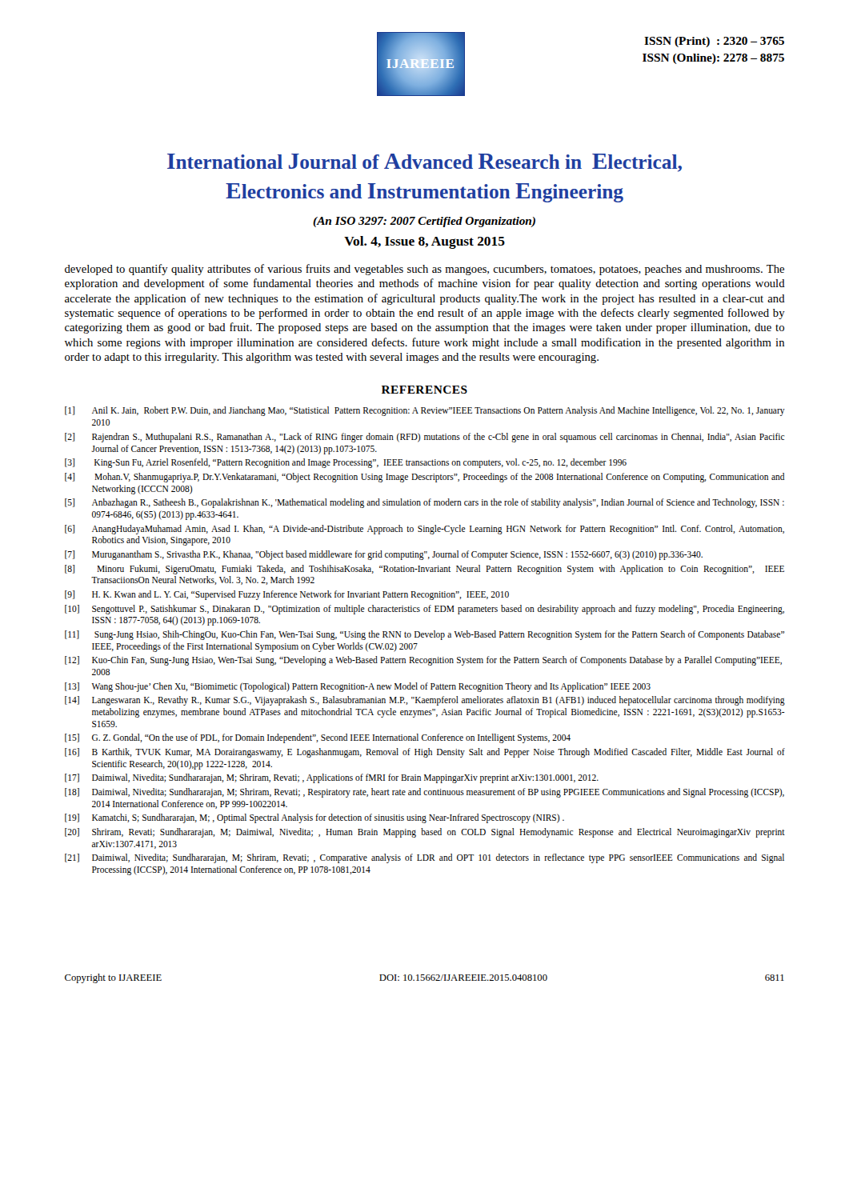IJAREEIE
ISSN (Print) : 2320 – 3765
ISSN (Online): 2278 – 8875
International Journal of Advanced Research in Electrical,
Electronics and Instrumentation Engineering
(An ISO 3297: 2007 Certified Organization)
Vol. 4, Issue 8, August 2015
developed to quantify quality attributes of various fruits and vegetables such as mangoes, cucumbers, tomatoes, potatoes, peaches and mushrooms. The exploration and development of some fundamental theories and methods of machine vision for pear quality detection and sorting operations would accelerate the application of new techniques to the estimation of agricultural products quality.The work in the project has resulted in a clear-cut and systematic sequence of operations to be performed in order to obtain the end result of an apple image with the defects clearly segmented followed by categorizing them as good or bad fruit. The proposed steps are based on the assumption that the images were taken under proper illumination, due to which some regions with improper illumination are considered defects. future work might include a small modification in the presented algorithm in order to adapt to this irregularity. This algorithm was tested with several images and the results were encouraging.
REFERENCES
Anil K. Jain, Robert P.W. Duin, and Jianchang Mao, “Statistical Pattern Recognition: A Review”IEEE Transactions On Pattern Analysis And Machine Intelligence, Vol. 22, No. 1, January 2010
Rajendran S., Muthupalani R.S., Ramanathan A., "Lack of RING finger domain (RFD) mutations of the c-Cbl gene in oral squamous cell carcinomas in Chennai, India", Asian Pacific Journal of Cancer Prevention, ISSN : 1513-7368, 14(2) (2013) pp.1073-1075.
King-Sun Fu, Azriel Rosenfeld, “Pattern Recognition and Image Processing”, IEEE transactions on computers, vol. c-25, no. 12, december 1996
Mohan.V, Shanmugapriya.P, Dr.Y.Venkataramani, “Object Recognition Using Image Descriptors”, Proceedings of the 2008 International Conference on Computing, Communication and Networking (ICCCN 2008)
Anbazhagan R., Satheesh B., Gopalakrishnan K., 'Mathematical modeling and simulation of modern cars in the role of stability analysis", Indian Journal of Science and Technology, ISSN : 0974-6846, 6(S5) (2013) pp.4633-4641.
AnangHudayaMuhamad Amin, Asad I. Khan, “A Divide-and-Distribute Approach to Single-Cycle Learning HGN Network for Pattern Recognition” Intl. Conf. Control, Automation, Robotics and Vision, Singapore, 2010
Muruganantham S., Srivastha P.K., Khanaa, "Object based middleware for grid computing", Journal of Computer Science, ISSN : 1552-6607, 6(3) (2010) pp.336-340.
Minoru Fukumi, SigeruOmatu, Fumiaki Takeda, and ToshihisaKosaka, “Rotation-Invariant Neural Pattern Recognition System with Application to Coin Recognition”, IEEE TransaciionsOn Neural Networks, Vol. 3, No. 2, March 1992
H. K. Kwan and L. Y. Cai, “Supervised Fuzzy Inference Network for Invariant Pattern Recognition”, IEEE, 2010
Sengottuvel P., Satishkumar S., Dinakaran D., "Optimization of multiple characteristics of EDM parameters based on desirability approach and fuzzy modeling", Procedia Engineering, ISSN : 1877-7058, 64() (2013) pp.1069-1078.
Sung-Jung Hsiao, Shih-ChingOu, Kuo-Chin Fan, Wen-Tsai Sung, “Using the RNN to Develop a Web-Based Pattern Recognition System for the Pattern Search of Components Database” IEEE, Proceedings of the First International Symposium on Cyber Worlds (CW.02) 2007
Kuo-Chin Fan, Sung-Jung Hsiao, Wen-Tsai Sung, “Developing a Web-Based Pattern Recognition System for the Pattern Search of Components Database by a Parallel Computing”IEEE, 2008
Wang Shou-jue’ Chen Xu, “Biomimetic (Topological) Pattern Recognition-A new Model of Pattern Recognition Theory and Its Application” IEEE 2003
Langeswaran K., Revathy R., Kumar S.G., Vijayaprakash S., Balasubramanian M.P., "Kaempferol ameliorates aflatoxin B1 (AFB1) induced hepatocellular carcinoma through modifying metabolizing enzymes, membrane bound ATPases and mitochondrial TCA cycle enzymes", Asian Pacific Journal of Tropical Biomedicine, ISSN : 2221-1691, 2(S3)(2012) pp.S1653-S1659.
G. Z. Gondal, “On the use of PDL, for Domain Independent”, Second IEEE International Conference on Intelligent Systems, 2004
B Karthik, TVUK Kumar, MA Dorairangaswamy, E Logashanmugam, Removal of High Density Salt and Pepper Noise Through Modified Cascaded Filter, Middle East Journal of Scientific Research, 20(10),pp 1222-1228, 2014.
Daimiwal, Nivedita; Sundhararajan, M; Shriram, Revati; , Applications of fMRI for Brain MappingarXiv preprint arXiv:1301.0001, 2012.
Daimiwal, Nivedita; Sundhararajan, M; Shriram, Revati; , Respiratory rate, heart rate and continuous measurement of BP using PPGIEEE Communications and Signal Processing (ICCSP), 2014 International Conference on, PP 999-10022014.
Kamatchi, S; Sundhararajan, M; , Optimal Spectral Analysis for detection of sinusitis using Near-Infrared Spectroscopy (NIRS) .
Shriram, Revati; Sundhararajan, M; Daimiwal, Nivedita; , Human Brain Mapping based on COLD Signal Hemodynamic Response and Electrical NeuroimagingarXiv preprint arXiv:1307.4171, 2013
Daimiwal, Nivedita; Sundhararajan, M; Shriram, Revati; , Comparative analysis of LDR and OPT 101 detectors in reflectance type PPG sensorIEEE Communications and Signal Processing (ICCSP), 2014 International Conference on, PP 1078-1081,2014
Copyright to IJAREEIE
DOI: 10.15662/IJAREEIE.2015.0408100
6811